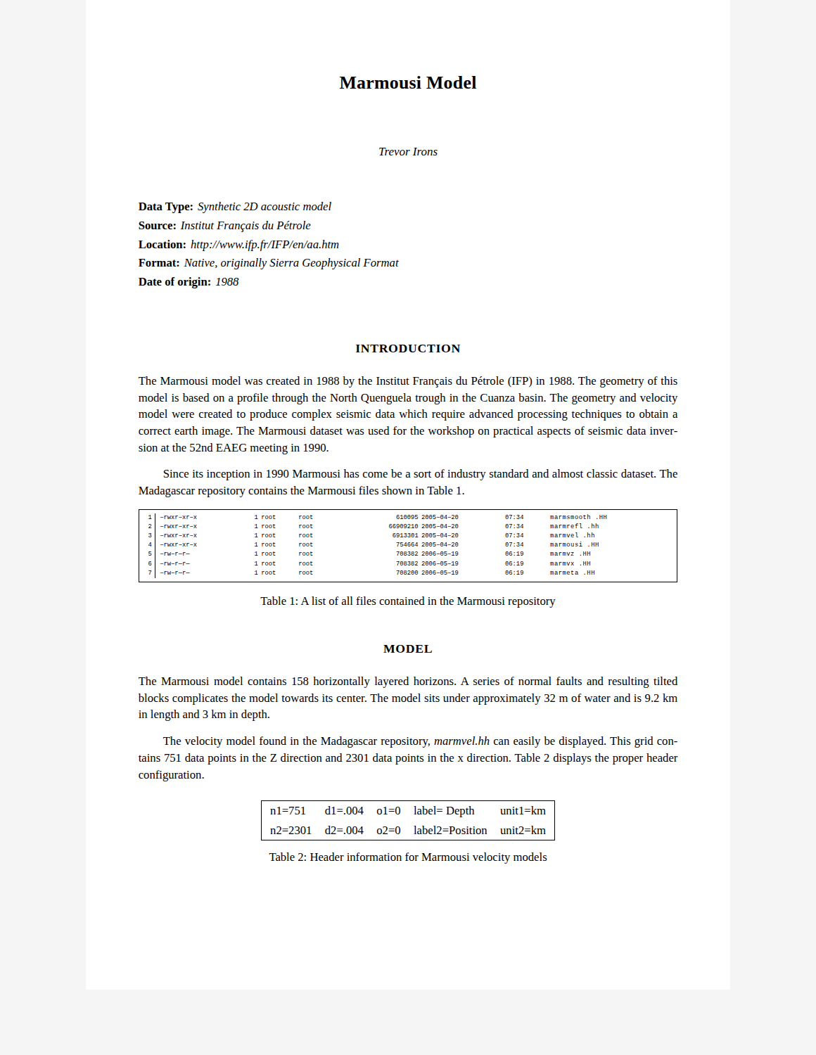Marmousi Model
Trevor Irons
Data Type:
Synthetic 2D acoustic model
Source:
Institut Français du Pétrole
Location:
http://www.ifp.fr/IFP/en/aa.htm
Format:
Native, originally Sierra Geophysical Format
Date of origin:
1988
INTRODUCTION
The Marmousi model was created in 1988 by the Institut Français du Pétrole (IFP) in 1988. The geometry of this model is based on a profile through the North Quenguela trough in the Cuanza basin. The geometry and velocity model were created to produce complex seismic data which require advanced processing techniques to obtain a correct earth image. The Marmousi dataset was used for the workshop on practical aspects of seismic data inversion at the 52nd EAEG meeting in 1990.
Since its inception in 1990 Marmousi has come be a sort of industry standard and almost classic dataset. The Madagascar repository contains the Marmousi files shown in Table 1.
| 1 | −rwxr−xr−x | 1 | root | root | 610095 | 2005−04−20 | 07:34 | marmsmooth .HH |
| 2 | −rwxr−xr−x | 1 | root | root | 66909210 | 2005−04−20 | 07:34 | marmrefl .hh |
| 3 | −rwxr−xr−x | 1 | root | root | 6913301 | 2005−04−20 | 07:34 | marmvel .hh |
| 4 | −rwxr−xr−x | 1 | root | root | 754664 | 2005−04−20 | 07:34 | marmousi .HH |
| 5 | −rw−r—r— | 1 | root | root | 708382 | 2006−05−19 | 06:19 | marmvz .HH |
| 6 | −rw−r—r— | 1 | root | root | 708382 | 2006−05−19 | 06:19 | marmvx .HH |
| 7 | −rw−r—r— | 1 | root | root | 708200 | 2006−05−19 | 06:19 | marmeta .HH |
Table 1: A list of all files contained in the Marmousi repository
MODEL
The Marmousi model contains 158 horizontally layered horizons. A series of normal faults and resulting tilted blocks complicates the model towards its center. The model sits under approximately 32 m of water and is 9.2 km in length and 3 km in depth.
The velocity model found in the Madagascar repository, marmvel.hh can easily be displayed. This grid contains 751 data points in the Z direction and 2301 data points in the x direction. Table 2 displays the proper header configuration.
| n1=751 | d1=.004 | o1=0 | label= Depth | unit1=km |
| n2=2301 | d2=.004 | o2=0 | label2=Position | unit2=km |
Table 2: Header information for Marmousi velocity models